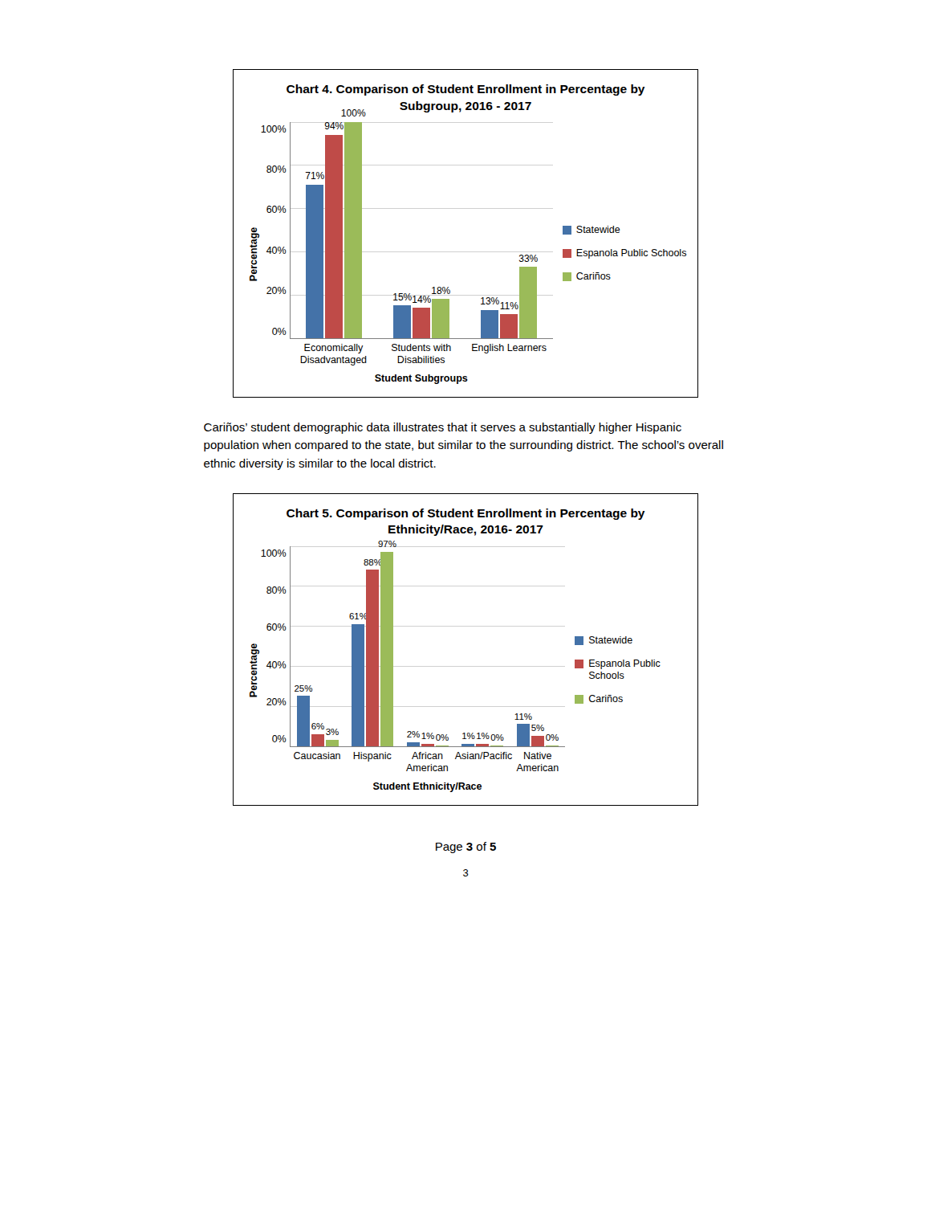Chart 4. Comparison of Student Enrollment in Percentage by
Subgroup, 2016 - 2017
Percentage
100%
80%
60%
40%
20%
0%
71%
94%
100%
15%
14%
18%
13%
11%
33%
Economically
Disadvantaged
Students with
Disabilities
English Learners
Student Subgroups
Statewide
Espanola Public Schools
Cariños
Cariños’ student demographic data illustrates that it serves a substantially higher Hispanic population when compared to the state, but similar to the surrounding district. The school’s overall ethnic diversity is similar to the local district.
Chart 5. Comparison of Student Enrollment in Percentage by
Ethnicity/Race, 2016- 2017
Percentage
100%
80%
60%
40%
20%
0%
25%
6%
3%
61%
88%
97%
2%
1%
0%
1%
1%
0%
11%
5%
0%
Caucasian
Hispanic
African
American
Asian/Pacific
Native
American
Student Ethnicity/Race
Statewide
Espanola Public
Schools
Cariños
Page 3 of 5
3